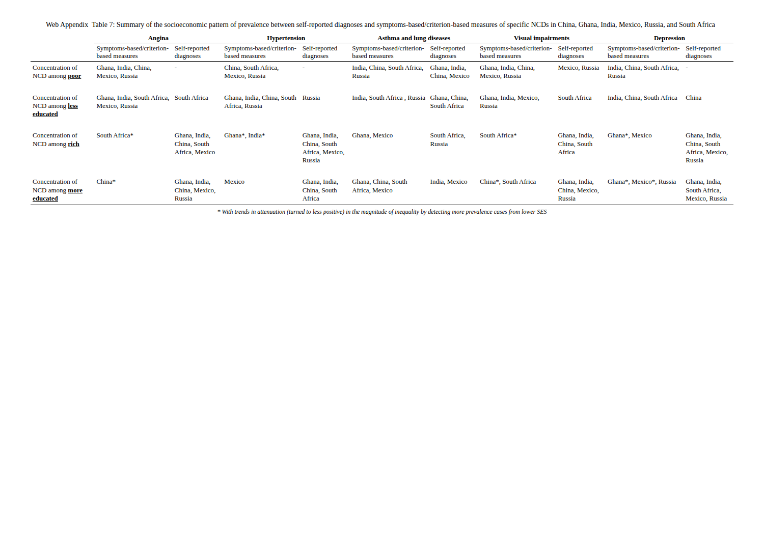Web Appendix Table 7: Summary of the socioeconomic pattern of prevalence between self-reported diagnoses and symptoms-based/criterion-based measures of specific NCDs in China, Ghana, India, Mexico, Russia, and South Africa
| | Angina | Hypertension | Asthma and lung diseases | Visual impairments | Depression |
| --- | --- | --- | --- | --- | --- |
| | Symptoms-based/criterion-based measures | Self-reported diagnoses | Symptoms-based/criterion-based measures | Self-reported diagnoses | Symptoms-based/criterion-based measures | Self-reported diagnoses | Symptoms-based/criterion-based measures | Self-reported diagnoses | Symptoms-based/criterion-based measures | Self-reported diagnoses |
| Concentration of NCD among poor | Ghana, India, China, Mexico, Russia | - | China, South Africa, Mexico, Russia | - | India, China, South Africa, Russia | Ghana, India, China, Mexico | Ghana, India, China, Mexico, Russia | Mexico, Russia | India, China, South Africa, Russia | - |
| Concentration of NCD among less educated | Ghana, India, South Africa, Mexico, Russia | South Africa | Ghana, India, China, South Africa, Russia | Russia | India, South Africa , Russia | Ghana, China, South Africa | Ghana, India, Mexico, Russia | South Africa | India, China, South Africa | China |
| Concentration of NCD among rich | South Africa* | Ghana, India, China, South Africa, Mexico | Ghana*, India* | Ghana, India, China, South Africa, Mexico, Russia | Ghana, Mexico | South Africa, Russia | South Africa* | Ghana, India, China, South Africa | Ghana*, Mexico | Ghana, India, China, South Africa, Mexico, Russia |
| Concentration of NCD among more educated | China* | Ghana, India, China, Mexico, Russia | Mexico | Ghana, India, China, South Africa | Ghana, China, South Africa, Mexico | India, Mexico | China*, South Africa | Ghana, India, China, Mexico, Russia | Ghana*, Mexico*, Russia | Ghana, India, South Africa, Mexico, Russia |
* With trends in attenuation (turned to less positive) in the magnitude of inequality by detecting more prevalence cases from lower SES